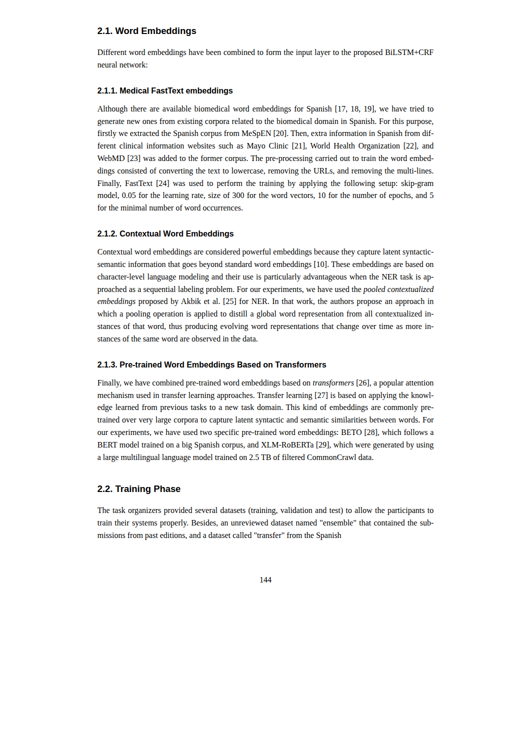2.1. Word Embeddings
Different word embeddings have been combined to form the input layer to the proposed BiLSTM+CRF neural network:
2.1.1. Medical FastText embeddings
Although there are available biomedical word embeddings for Spanish [17, 18, 19], we have tried to generate new ones from existing corpora related to the biomedical domain in Spanish. For this purpose, firstly we extracted the Spanish corpus from MeSpEN [20]. Then, extra information in Spanish from different clinical information websites such as Mayo Clinic [21], World Health Organization [22], and WebMD [23] was added to the former corpus. The pre-processing carried out to train the word embeddings consisted of converting the text to lowercase, removing the URLs, and removing the multi-lines. Finally, FastText [24] was used to perform the training by applying the following setup: skip-gram model, 0.05 for the learning rate, size of 300 for the word vectors, 10 for the number of epochs, and 5 for the minimal number of word occurrences.
2.1.2. Contextual Word Embeddings
Contextual word embeddings are considered powerful embeddings because they capture latent syntactic-semantic information that goes beyond standard word embeddings [10]. These embeddings are based on character-level language modeling and their use is particularly advantageous when the NER task is approached as a sequential labeling problem. For our experiments, we have used the pooled contextualized embeddings proposed by Akbik et al. [25] for NER. In that work, the authors propose an approach in which a pooling operation is applied to distill a global word representation from all contextualized instances of that word, thus producing evolving word representations that change over time as more instances of the same word are observed in the data.
2.1.3. Pre-trained Word Embeddings Based on Transformers
Finally, we have combined pre-trained word embeddings based on transformers [26], a popular attention mechanism used in transfer learning approaches. Transfer learning [27] is based on applying the knowledge learned from previous tasks to a new task domain. This kind of embeddings are commonly pre-trained over very large corpora to capture latent syntactic and semantic similarities between words. For our experiments, we have used two specific pre-trained word embeddings: BETO [28], which follows a BERT model trained on a big Spanish corpus, and XLM-RoBERTa [29], which were generated by using a large multilingual language model trained on 2.5 TB of filtered CommonCrawl data.
2.2. Training Phase
The task organizers provided several datasets (training, validation and test) to allow the participants to train their systems properly. Besides, an unreviewed dataset named "ensemble" that contained the submissions from past editions, and a dataset called "transfer" from the Spanish
144